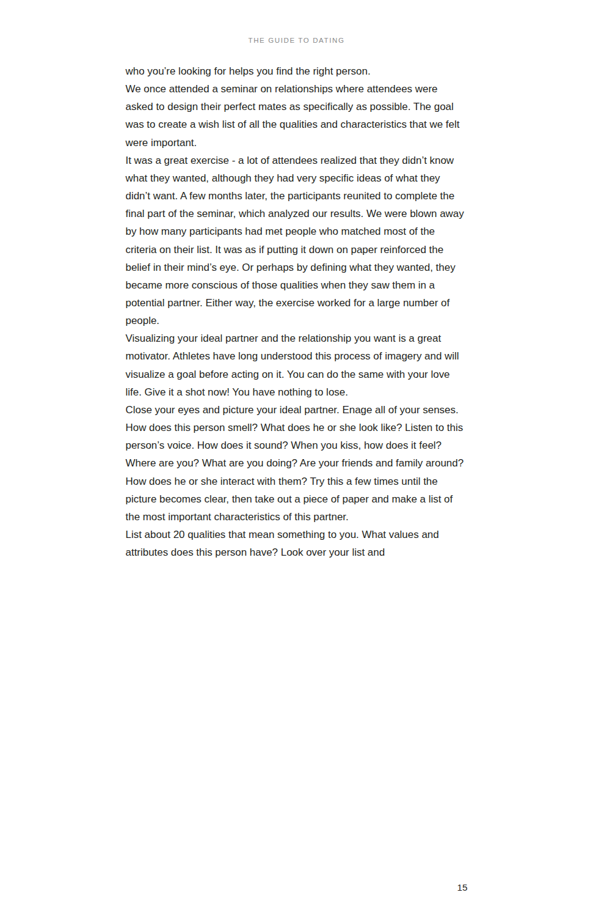The Guide to Dating
who you’re looking for helps you find the right person.
We once attended a seminar on relationships where attendees were asked to design their perfect mates as specifically as possible. The goal was to create a wish list of all the qualities and characteristics that we felt were important.
It was a great exercise - a lot of attendees realized that they didn’t know what they wanted, although they had very specific ideas of what they didn’t want. A few months later, the participants reunited to complete the final part of the seminar, which analyzed our results. We were blown away by how many participants had met people who matched most of the criteria on their list. It was as if putting it down on paper reinforced the belief in their mind’s eye. Or perhaps by defining what they wanted, they became more conscious of those qualities when they saw them in a potential partner. Either way, the exercise worked for a large number of people.
Visualizing your ideal partner and the relationship you want is a great motivator. Athletes have long understood this process of imagery and will visualize a goal before acting on it. You can do the same with your love life. Give it a shot now! You have nothing to lose.
Close your eyes and picture your ideal partner. Enage all of your senses. How does this person smell? What does he or she look like? Listen to this person’s voice. How does it sound? When you kiss, how does it feel? Where are you? What are you doing? Are your friends and family around? How does he or she interact with them? Try this a few times until the picture becomes clear, then take out a piece of paper and make a list of the most important characteristics of this partner.
List about 20 qualities that mean something to you. What values and attributes does this person have? Look over your list and
15